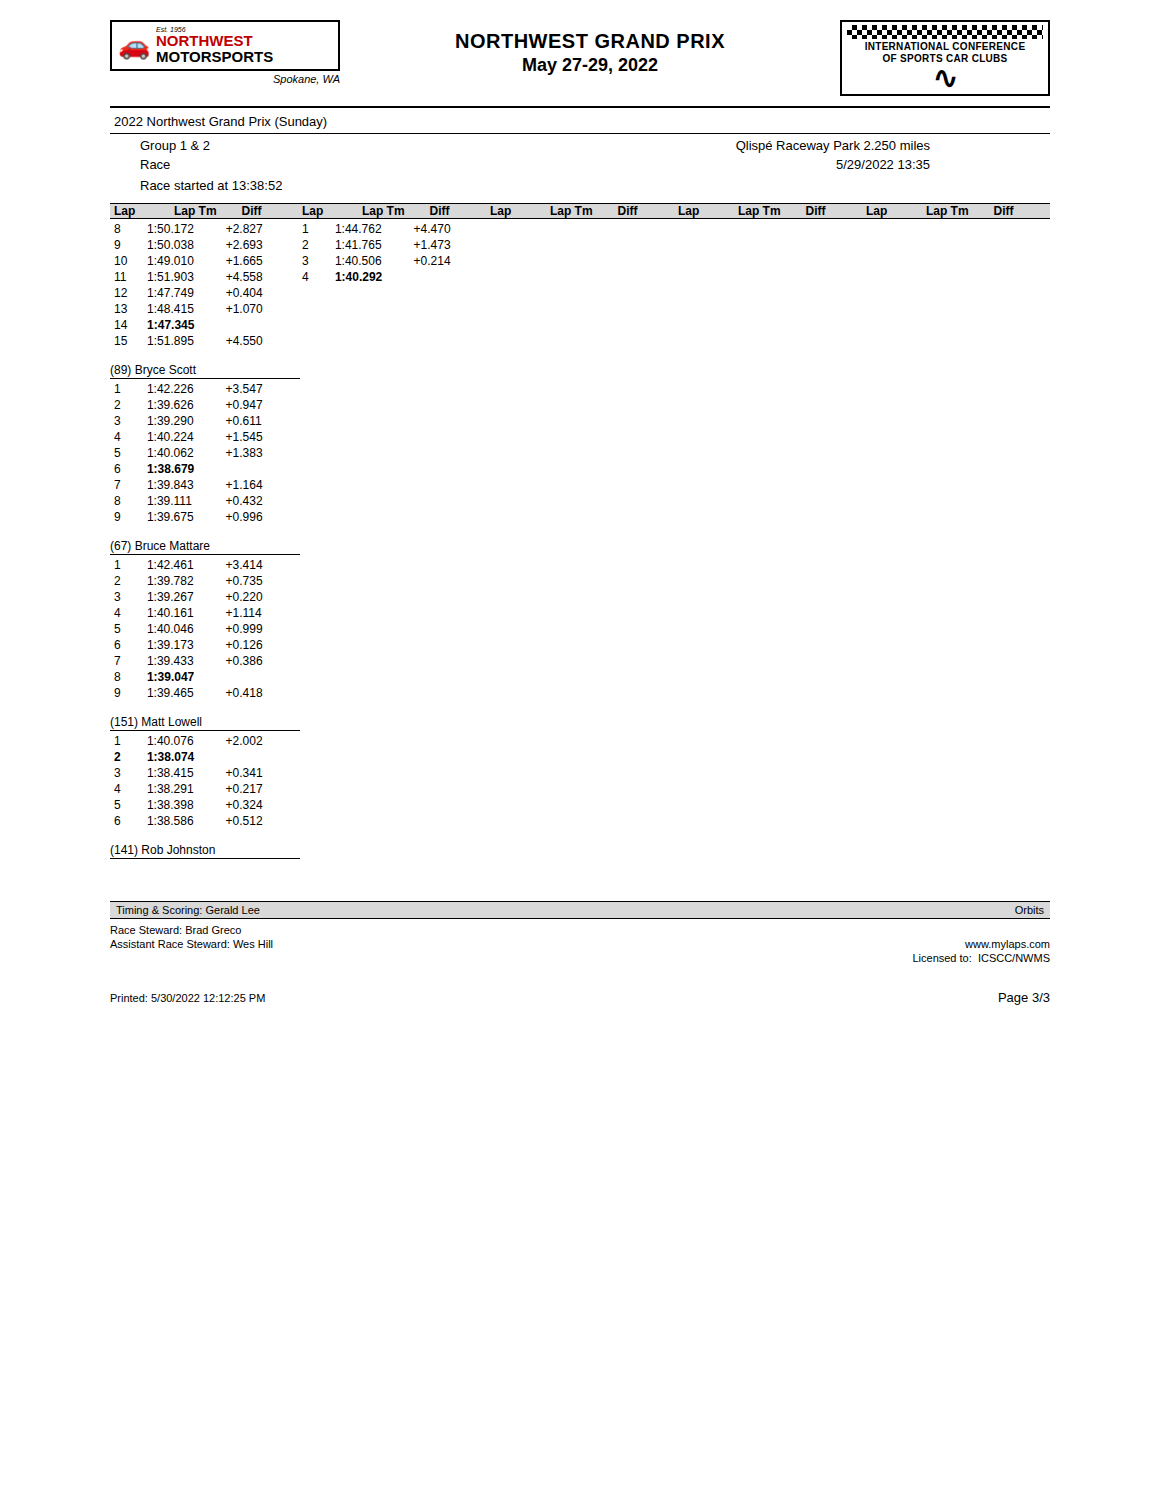🚗
Est. 1956
NORTHWEST
MOTORSPORTS
Spokane, WA
NORTHWEST GRAND PRIX
May 27-29, 2022
INTERNATIONAL CONFERENCE
OF SPORTS CAR CLUBS
∿
2022 Northwest Grand Prix (Sunday)
Group 1 & 2
Qlispé Raceway Park 2.250 miles
Race
5/29/2022 13:35
Race started at 13:38:52
Lap
Lap Tm
Diff
Lap
Lap Tm
Diff
Lap
Lap Tm
Diff
Lap
Lap Tm
Diff
Lap
Lap Tm
Diff
| 8 | 1:50.172 | +2.827 |
| 9 | 1:50.038 | +2.693 |
| 10 | 1:49.010 | +1.665 |
| 11 | 1:51.903 | +4.558 |
| 12 | 1:47.749 | +0.404 |
| 13 | 1:48.415 | +1.070 |
| 14 | 1:47.345 | |
| 15 | 1:51.895 | +4.550 |
(89) Bryce Scott
| 1 | 1:42.226 | +3.547 |
| 2 | 1:39.626 | +0.947 |
| 3 | 1:39.290 | +0.611 |
| 4 | 1:40.224 | +1.545 |
| 5 | 1:40.062 | +1.383 |
| 6 | 1:38.679 | |
| 7 | 1:39.843 | +1.164 |
| 8 | 1:39.111 | +0.432 |
| 9 | 1:39.675 | +0.996 |
(67) Bruce Mattare
| 1 | 1:42.461 | +3.414 |
| 2 | 1:39.782 | +0.735 |
| 3 | 1:39.267 | +0.220 |
| 4 | 1:40.161 | +1.114 |
| 5 | 1:40.046 | +0.999 |
| 6 | 1:39.173 | +0.126 |
| 7 | 1:39.433 | +0.386 |
| 8 | 1:39.047 | |
| 9 | 1:39.465 | +0.418 |
(151) Matt Lowell
| 1 | 1:40.076 | +2.002 |
| 2 | 1:38.074 | |
| 3 | 1:38.415 | +0.341 |
| 4 | 1:38.291 | +0.217 |
| 5 | 1:38.398 | +0.324 |
| 6 | 1:38.586 | +0.512 |
(141) Rob Johnston
| 1 | 1:44.762 | +4.470 |
| 2 | 1:41.765 | +1.473 |
| 3 | 1:40.506 | +0.214 |
| 4 | 1:40.292 | |
Timing & Scoring: Gerald Lee
Orbits
Race Steward: Brad Greco
Assistant Race Steward: Wes Hill
www.mylaps.com
Licensed to: ICSCC/NWMS
Printed: 5/30/2022 12:12:25 PM
Page 3/3